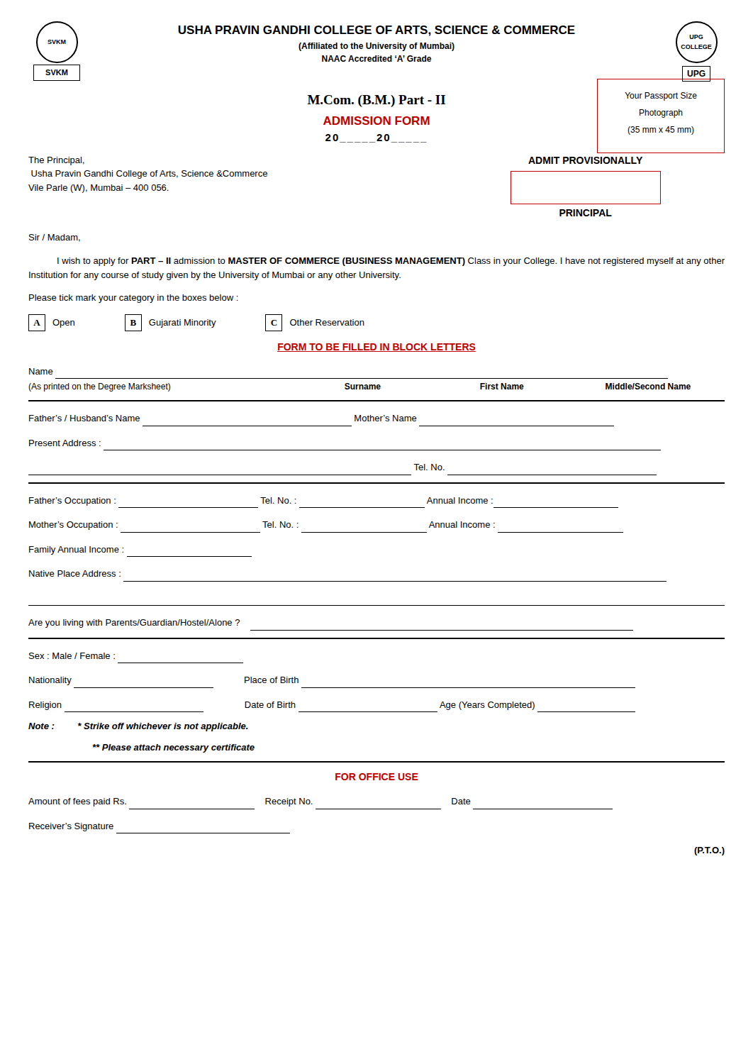SVKM
SVKM
USHA PRAVIN GANDHI COLLEGE OF ARTS, SCIENCE & COMMERCE
(Affiliated to the University of Mumbai)
NAAC Accredited ‘A’ Grade
UPG
COLLEGE
UPG
M.Com. (B.M.) Part - II
ADMISSION FORM
20_____20_____
Your Passport Size
Photograph
(35 mm x 45 mm)
The Principal,
Usha Pravin Gandhi College of Arts, Science &Commerce
Vile Parle (W), Mumbai – 400 056.
ADMIT PROVISIONALLY
PRINCIPAL
Sir / Madam,
I wish to apply for PART – II admission to MASTER OF COMMERCE (BUSINESS MANAGEMENT) Class in your College. I have not registered myself at any other Institution for any course of study given by the University of Mumbai or any other University.
Please tick mark your category in the boxes below :
A Open B Gujarati Minority C Other Reservation
FORM TO BE FILLED IN BLOCK LETTERS
Name
(As printed on the Degree Marksheet) Surname First Name Middle/Second Name
Father’s / Husband’s Name Mother’s Name
Present Address :
Tel. No.
Father’s Occupation : Tel. No. : Annual Income :
Mother’s Occupation : Tel. No. : Annual Income :
Family Annual Income :
Native Place Address :
Are you living with Parents/Guardian/Hostel/Alone ?
Sex : Male / Female :
Nationality Place of Birth
Religion Date of Birth Age (Years Completed)
Note : * Strike off whichever is not applicable.
** Please attach necessary certificate
FOR OFFICE USE
Amount of fees paid Rs. Receipt No. Date
Receiver’s Signature
(P.T.O.)